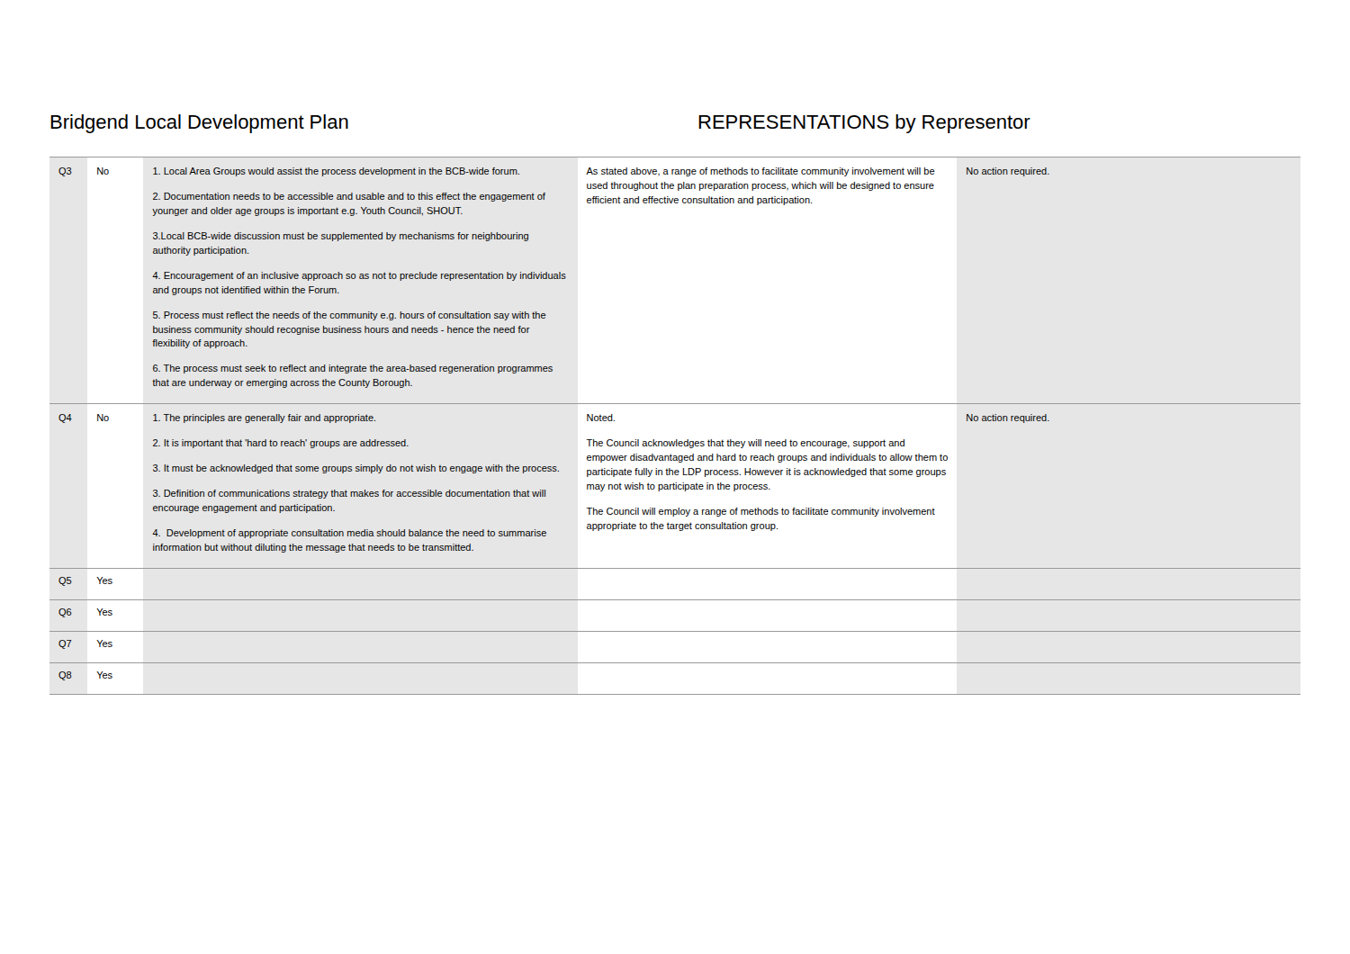Bridgend Local Development Plan
REPRESENTATIONS by Representor
| Q3 | No | 1. Local Area Groups would assist the process development in the BCB-wide forum. 2. Documentation needs to be accessible and usable and to this effect the engagement of younger and older age groups is important e.g. Youth Council, SHOUT. 3.Local BCB-wide discussion must be supplemented by mechanisms for neighbouring authority participation. 4. Encouragement of an inclusive approach so as not to preclude representation by individuals and groups not identified within the Forum. 5. Process must reflect the needs of the community e.g. hours of consultation say with the business community should recognise business hours and needs - hence the need for flexibility of approach. 6. The process must seek to reflect and integrate the area-based regeneration programmes that are underway or emerging across the County Borough. | As stated above, a range of methods to facilitate community involvement will be used throughout the plan preparation process, which will be designed to ensure efficient and effective consultation and participation. | No action required. |
| Q4 | No | 1. The principles are generally fair and appropriate. 2. It is important that 'hard to reach' groups are addressed. 3. It must be acknowledged that some groups simply do not wish to engage with the process. 3. Definition of communications strategy that makes for accessible documentation that will encourage engagement and participation. 4. Development of appropriate consultation media should balance the need to summarise information but without diluting the message that needs to be transmitted. | Noted. The Council acknowledges that they will need to encourage, support and empower disadvantaged and hard to reach groups and individuals to allow them to participate fully in the LDP process. However it is acknowledged that some groups may not wish to participate in the process. The Council will employ a range of methods to facilitate community involvement appropriate to the target consultation group. | No action required. |
| Q5 | Yes | | | |
| Q6 | Yes | | | |
| Q7 | Yes | | | |
| Q8 | Yes | | | |